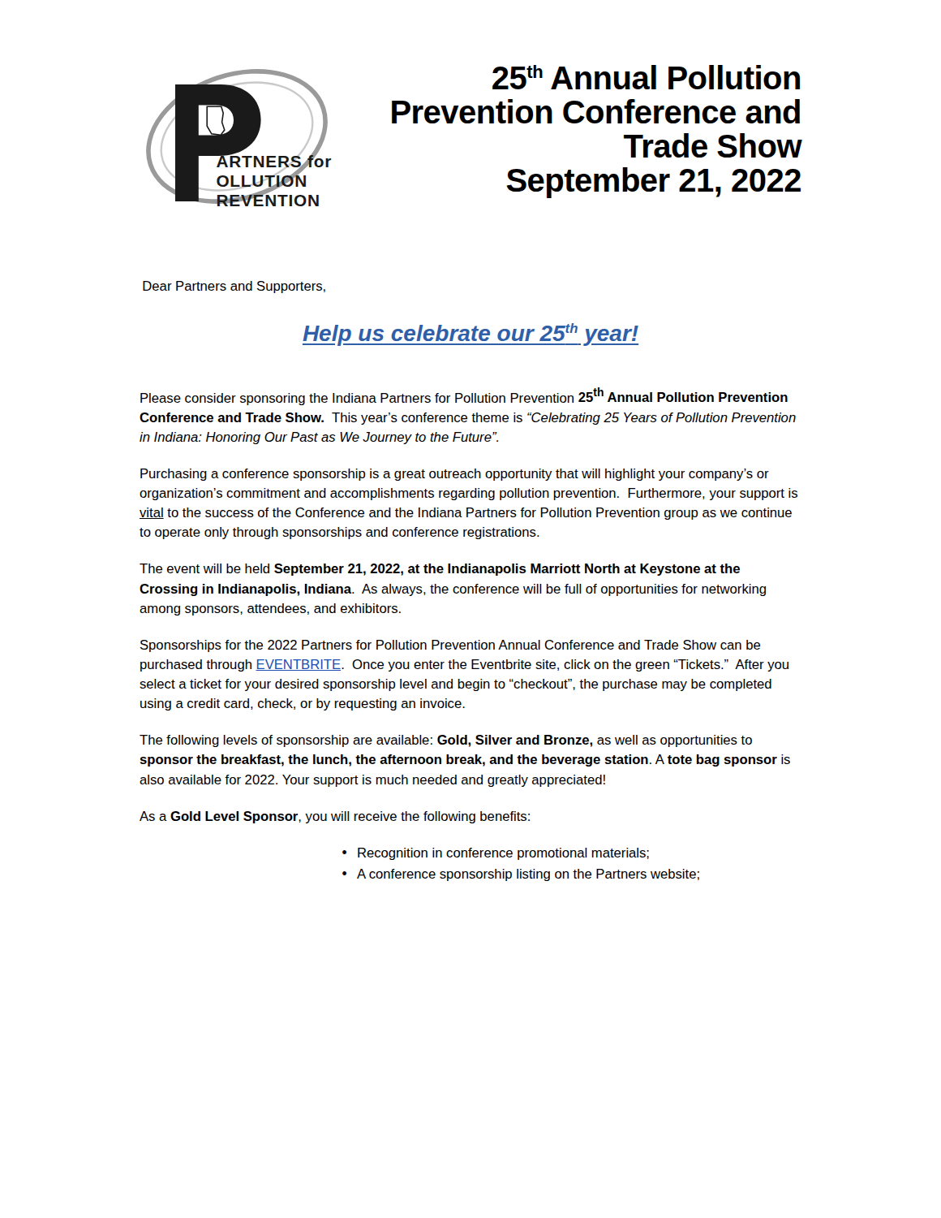Partners for Pollution Prevention logo with stylized letter P, swoosh, and outline of Indiana ARTNERS for OLLUTION REVENTION
25th Annual Pollution Prevention Conference and Trade Show
September 21, 2022
Dear Partners and Supporters,
Help us celebrate our 25th year!
Please consider sponsoring the Indiana Partners for Pollution Prevention 25th Annual Pollution Prevention Conference and Trade Show. This year’s conference theme is “Celebrating 25 Years of Pollution Prevention in Indiana: Honoring Our Past as We Journey to the Future”.
Purchasing a conference sponsorship is a great outreach opportunity that will highlight your company’s or organization’s commitment and accomplishments regarding pollution prevention. Furthermore, your support is vital to the success of the Conference and the Indiana Partners for Pollution Prevention group as we continue to operate only through sponsorships and conference registrations.
The event will be held September 21, 2022, at the Indianapolis Marriott North at Keystone at the Crossing in Indianapolis, Indiana. As always, the conference will be full of opportunities for networking among sponsors, attendees, and exhibitors.
Sponsorships for the 2022 Partners for Pollution Prevention Annual Conference and Trade Show can be purchased through EVENTBRITE. Once you enter the Eventbrite site, click on the green “Tickets.” After you select a ticket for your desired sponsorship level and begin to “checkout”, the purchase may be completed using a credit card, check, or by requesting an invoice.
The following levels of sponsorship are available: Gold, Silver and Bronze, as well as opportunities to sponsor the breakfast, the lunch, the afternoon break, and the beverage station. A tote bag sponsor is also available for 2022. Your support is much needed and greatly appreciated!
As a Gold Level Sponsor, you will receive the following benefits:
Recognition in conference promotional materials;
A conference sponsorship listing on the Partners website;